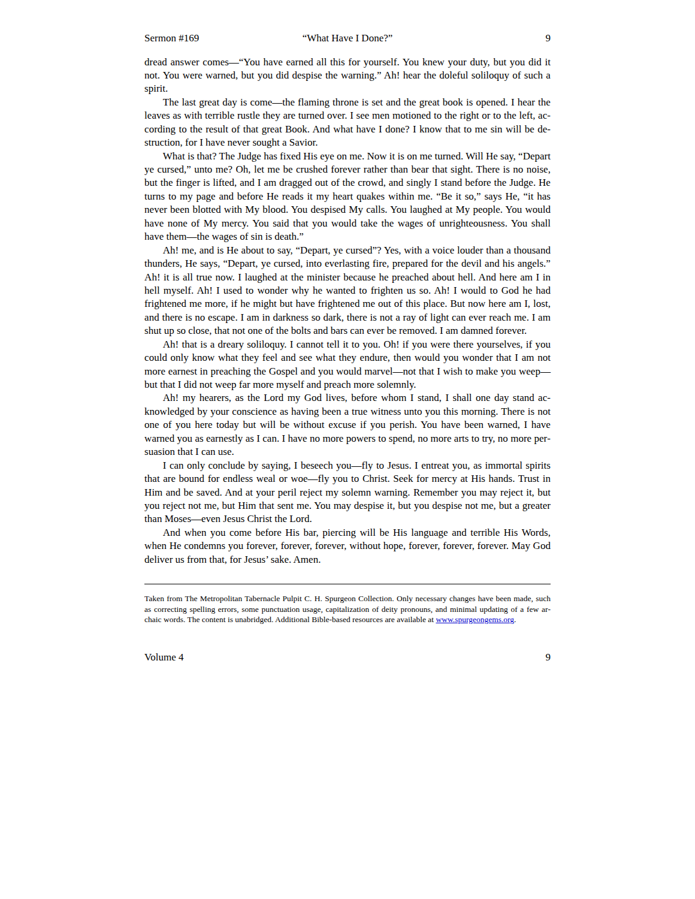Sermon #169
“What Have I Done?”
9
dread answer comes—“You have earned all this for yourself. You knew your duty, but you did it not. You were warned, but you did despise the warning.” Ah! hear the doleful soliloquy of such a spirit.
The last great day is come—the flaming throne is set and the great book is opened. I hear the leaves as with terrible rustle they are turned over. I see men motioned to the right or to the left, according to the result of that great Book. And what have I done? I know that to me sin will be destruction, for I have never sought a Savior.
What is that? The Judge has fixed His eye on me. Now it is on me turned. Will He say, “Depart ye cursed,” unto me? Oh, let me be crushed forever rather than bear that sight. There is no noise, but the finger is lifted, and I am dragged out of the crowd, and singly I stand before the Judge. He turns to my page and before He reads it my heart quakes within me. “Be it so,” says He, “it has never been blotted with My blood. You despised My calls. You laughed at My people. You would have none of My mercy. You said that you would take the wages of unrighteousness. You shall have them—the wages of sin is death.”
Ah! me, and is He about to say, “Depart, ye cursed”? Yes, with a voice louder than a thousand thunders, He says, “Depart, ye cursed, into everlasting fire, prepared for the devil and his angels.” Ah! it is all true now. I laughed at the minister because he preached about hell. And here am I in hell myself. Ah! I used to wonder why he wanted to frighten us so. Ah! I would to God he had frightened me more, if he might but have frightened me out of this place. But now here am I, lost, and there is no escape. I am in darkness so dark, there is not a ray of light can ever reach me. I am shut up so close, that not one of the bolts and bars can ever be removed. I am damned forever.
Ah! that is a dreary soliloquy. I cannot tell it to you. Oh! if you were there yourselves, if you could only know what they feel and see what they endure, then would you wonder that I am not more earnest in preaching the Gospel and you would marvel—not that I wish to make you weep—but that I did not weep far more myself and preach more solemnly.
Ah! my hearers, as the Lord my God lives, before whom I stand, I shall one day stand acknowledged by your conscience as having been a true witness unto you this morning. There is not one of you here today but will be without excuse if you perish. You have been warned, I have warned you as earnestly as I can. I have no more powers to spend, no more arts to try, no more persuasion that I can use.
I can only conclude by saying, I beseech you—fly to Jesus. I entreat you, as immortal spirits that are bound for endless weal or woe—fly you to Christ. Seek for mercy at His hands. Trust in Him and be saved. And at your peril reject my solemn warning. Remember you may reject it, but you reject not me, but Him that sent me. You may despise it, but you despise not me, but a greater than Moses—even Jesus Christ the Lord.
And when you come before His bar, piercing will be His language and terrible His Words, when He condemns you forever, forever, forever, without hope, forever, forever, forever. May God deliver us from that, for Jesus’ sake. Amen.
Taken from The Metropolitan Tabernacle Pulpit C. H. Spurgeon Collection. Only necessary changes have been made, such as correcting spelling errors, some punctuation usage, capitalization of deity pronouns, and minimal updating of a few archaic words. The content is unabridged. Additional Bible-based resources are available at www.spurgeongems.org.
Volume 4
9